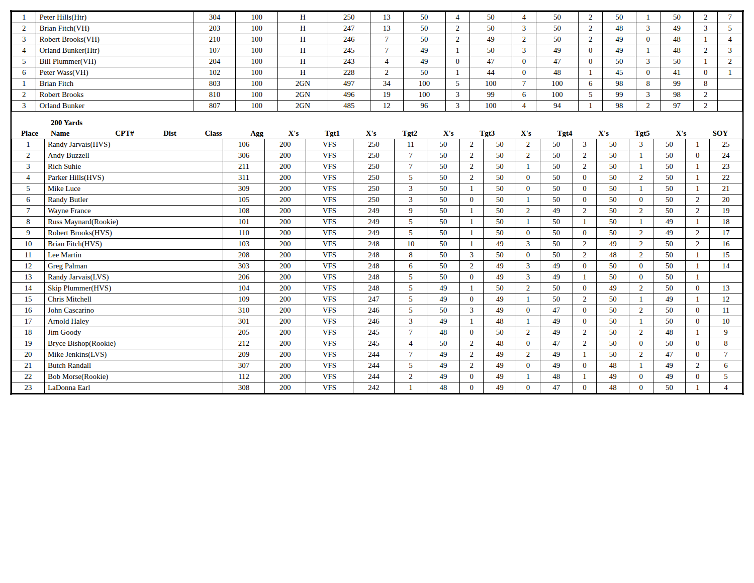| / 1 / Peter Hills(Htr) / 304 / 100 / H / 250 / 13 / 50 / 4 / 50 / 4 / 50 / 2 / 50 / 1 / 50 / 2 / 7 / / 2 / Brian Fitch(VH) / 203 / 100 / H / 247 / 13 / 50 / 2 / 50 / 3 / 50 / 2 / 48 / 3 / 49 / 3 / 5 / / 3 / Robert Brooks(VH) / 210 / 100 / H / 246 / 7 / 50 / 2 / 49 / 2 / 50 / 2 / 49 / 0 / 48 / 1 / 4 / / 4 / Orland Bunker(Htr) / 107 / 100 / H / 245 / 7 / 49 / 1 / 50 / 3 / 49 / 0 / 49 / 1 / 48 / 2 / 3 / / 5 / Bill Plummer(VH) / 204 / 100 / H / 243 / 4 / 49 / 0 / 47 / 0 / 47 / 0 / 50 / 3 / 50 / 1 / 2 / / 6 / Peter Wass(VH) / 102 / 100 / H / 228 / 2 / 50 / 1 / 44 / 0 / 48 / 1 / 45 / 0 / 41 / 0 / 1 / / 1 / Brian Fitch / 803 / 100 / 2GN / 497 / 34 / 100 / 5 / 100 / 7 / 100 / 6 / 98 / 8 / 99 / 8 / / / 2 / Robert Brooks / 810 / 100 / 2GN / 496 / 19 / 100 / 3 / 99 / 6 / 100 / 5 / 99 / 3 / 98 / 2 / / / 3 / Orland Bunker / 807 / 100 / 2GN / 485 / 12 / 96 / 3 / 100 / 4 / 94 / 1 / 98 / 2 / 97 / 2 / / / / 200 Yards / / Place / Name / CPT# / Dist / Class / Agg / X's / Tgt1 / X's / Tgt2 / X's / Tgt3 / X's / Tgt4 / X's / Tgt5 / X's / SOY / / 1 / Randy Jarvais(HVS) / 106 / 200 / VFS / 250 / 11 / 50 / 2 / 50 / 2 / 50 / 3 / 50 / 3 / 50 / 1 / 25 / / 2 / Andy Buzzell / 306 / 200 / VFS / 250 / 7 / 50 / 2 / 50 / 2 / 50 / 2 / 50 / 1 / 50 / 0 / 24 / / 3 / Rich Suhie / 211 / 200 / VFS / 250 / 7 / 50 / 2 / 50 / 1 / 50 / 2 / 50 / 1 / 50 / 1 / 23 / / 4 / Parker Hills(HVS) / 311 / 200 / VFS / 250 / 5 / 50 / 2 / 50 / 0 / 50 / 0 / 50 / 2 / 50 / 1 / 22 / / 5 / Mike Luce / 309 / 200 / VFS / 250 / 3 / 50 / 1 / 50 / 0 / 50 / 0 / 50 / 1 / 50 / 1 / 21 / / 6 / Randy Butler / 105 / 200 / VFS / 250 / 3 / 50 / 0 / 50 / 1 / 50 / 0 / 50 / 0 / 50 / 2 / 20 / / 7 / Wayne France / 108 / 200 / VFS / 249 / 9 / 50 / 1 / 50 / 2 / 49 / 2 / 50 / 2 / 50 / 2 / 19 / / 8 / Russ Maynard(Rookie) / 101 / 200 / VFS / 249 / 5 / 50 / 1 / 50 / 1 / 50 / 1 / 50 / 1 / 49 / 1 / 18 / / 9 / Robert Brooks(HVS) / 110 / 200 / VFS / 249 / 5 / 50 / 1 / 50 / 0 / 50 / 0 / 50 / 2 / 49 / 2 / 17 / / 10 / Brian Fitch(HVS) / 103 / 200 / VFS / 248 / 10 / 50 / 1 / 49 / 3 / 50 / 2 / 49 / 2 / 50 / 2 / 16 / / 11 / Lee Martin / 208 / 200 / VFS / 248 / 8 / 50 / 3 / 50 / 0 / 50 / 2 / 48 / 2 / 50 / 1 / 15 / / 12 / Greg Palman / 303 / 200 / VFS / 248 / 6 / 50 / 2 / 49 / 3 / 49 / 0 / 50 / 0 / 50 / 1 / 14 / / 13 / Randy Jarvais(LVS) / 206 / 200 / VFS / 248 / 5 / 50 / 0 / 49 / 3 / 49 / 1 / 50 / 0 / 50 / 1 / / / 14 / Skip Plummer(HVS) / 104 / 200 / VFS / 248 / 5 / 49 / 1 / 50 / 2 / 50 / 0 / 49 / 2 / 50 / 0 / 13 / / 15 / Chris Mitchell / 109 / 200 / VFS / 247 / 5 / 49 / 0 / 49 / 1 / 50 / 2 / 50 / 1 / 49 / 1 / 12 / / 16 / John Cascarino / 310 / 200 / VFS / 246 / 5 / 50 / 3 / 49 / 0 / 47 / 0 / 50 / 2 / 50 / 0 / 11 / / 17 / Arnold Haley / 301 / 200 / VFS / 246 / 3 / 49 / 1 / 48 / 1 / 49 / 0 / 50 / 1 / 50 / 0 / 10 / / 18 / Jim Goody / 205 / 200 / VFS / 245 / 7 / 48 / 0 / 50 / 2 / 49 / 2 / 50 / 2 / 48 / 1 / 9 / / 19 / Bryce Bishop(Rookie) / 212 / 200 / VFS / 245 / 4 / 50 / 2 / 48 / 0 / 47 / 2 / 50 / 0 / 50 / 0 / 8 / / 20 / Mike Jenkins(LVS) / 209 / 200 / VFS / 244 / 7 / 49 / 2 / 49 / 2 / 49 / 1 / 50 / 2 / 47 / 0 / 7 / / 21 / Butch Randall / 307 / 200 / VFS / 244 / 5 / 49 / 2 / 49 / 0 / 49 / 0 / 48 / 1 / 49 / 2 / 6 / / 22 / Bob Morse(Rookie) / 112 / 200 / VFS / 244 / 2 / 49 / 0 / 49 / 1 / 48 / 1 / 49 / 0 / 49 / 0 / 5 / / 23 / LaDonna Earl / 308 / 200 / VFS / 242 / 1 / 48 / 0 / 49 / 0 / 47 / 0 / 48 / 0 / 50 / 1 / 4 / |